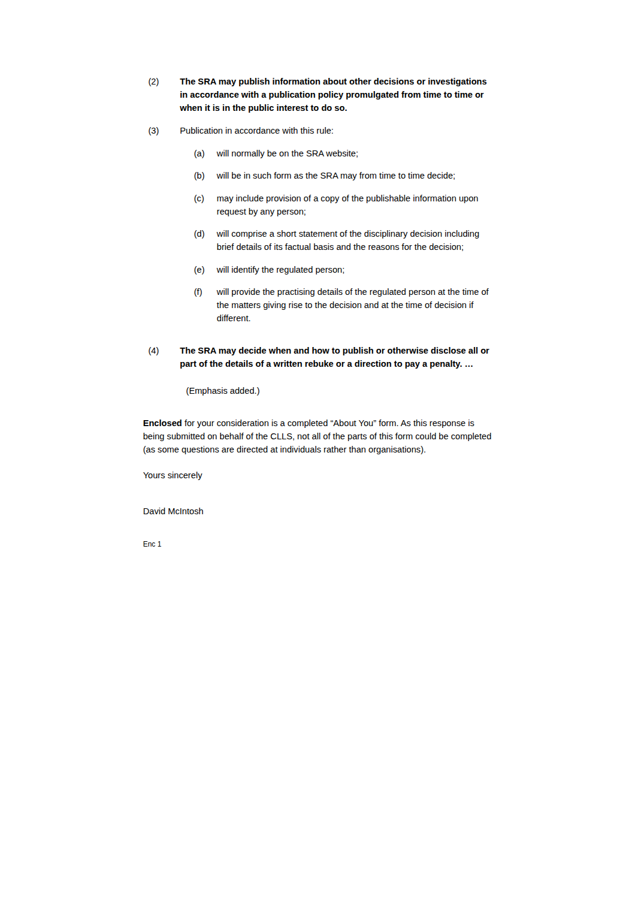(2)
The SRA may publish information about other decisions or investigations in accordance with a publication policy promulgated from time to time or when it is in the public interest to do so.
(3)
Publication in accordance with this rule:
(a)
will normally be on the SRA website;
(b)
will be in such form as the SRA may from time to time decide;
(c)
may include provision of a copy of the publishable information upon request by any person;
(d)
will comprise a short statement of the disciplinary decision including brief details of its factual basis and the reasons for the decision;
(e)
will identify the regulated person;
(f)
will provide the practising details of the regulated person at the time of the matters giving rise to the decision and at the time of decision if different.
(4)
The SRA may decide when and how to publish or otherwise disclose all or part of the details of a written rebuke or a direction to pay a penalty. …
(Emphasis added.)
Enclosed for your consideration is a completed “About You” form. As this response is being submitted on behalf of the CLLS, not all of the parts of this form could be completed (as some questions are directed at individuals rather than organisations).
Yours sincerely
David McIntosh
Enc 1